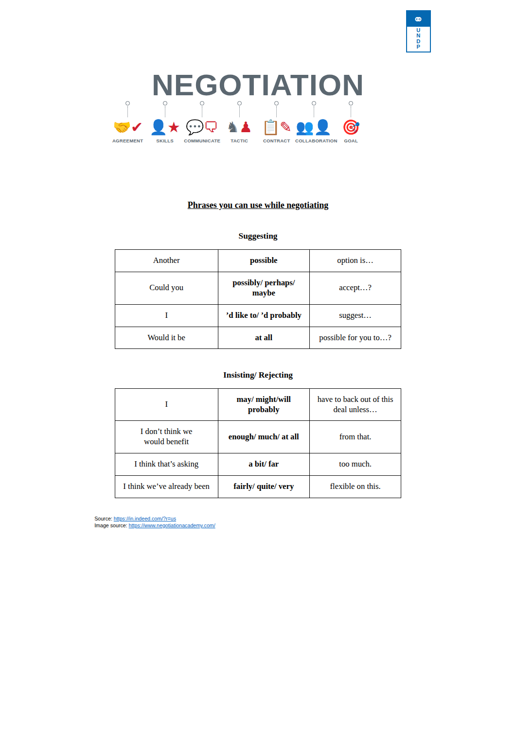⚭
UNDP
NEGOTIATION
🤝✔
AGREEMENT
👤★
SKILLS
💬🗨
COMMUNICATE
♞♟
TACTIC
📋✎
CONTRACT
👥👤
COLLABORATION
🎯
GOAL
​
​
Phrases you can use while negotiating
Suggesting
| Another | possible | option is… |
| Could you | possibly/ perhaps/ maybe | accept…? |
| I | ’d like to/ ’d probably | suggest… |
| Would it be | at all | possible for you to…? |
Insisting/ Rejecting
| I | may/ might/will probably | have to back out of this deal unless… |
| I don’t think we would benefit | enough/ much/ at all | from that. |
| I think that’s asking | a bit/ far | too much. |
| I think we’ve already been | fairly/ quite/ very | flexible on this. |
Source: https://in.indeed.com/?r=us
Image source: https://www.negotiationacademy.com/